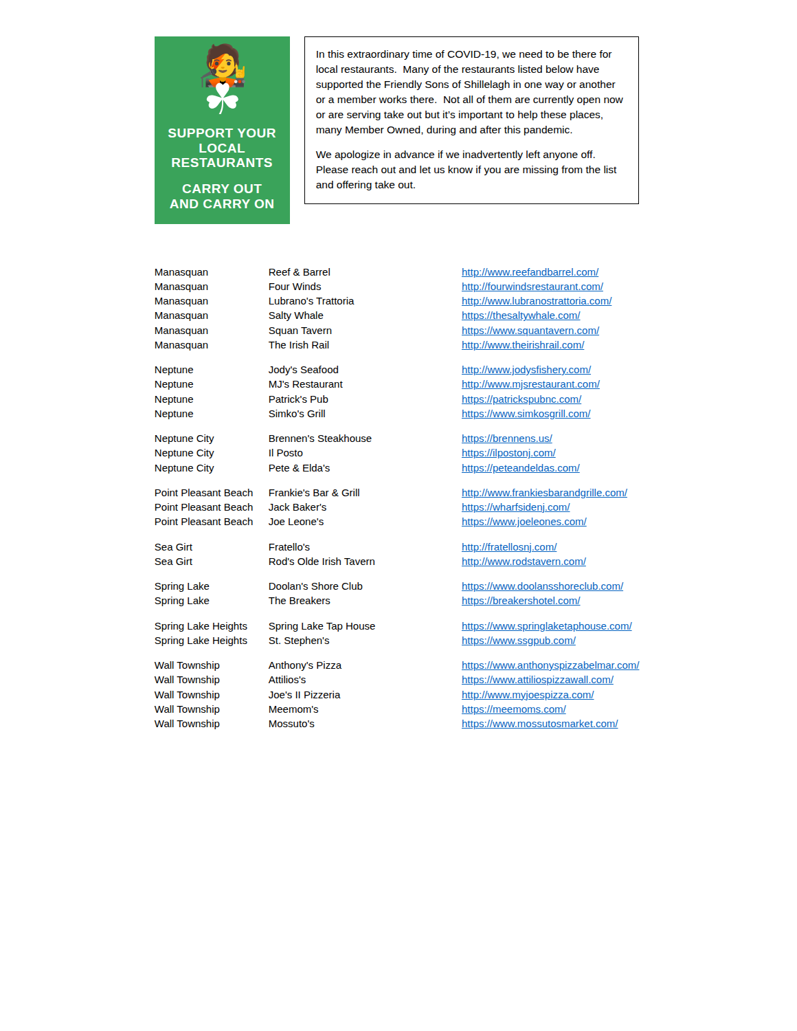🧑‍🎤 ☘
SUPPORT YOUR
LOCAL RESTAURANTS
CARRY OUT
AND CARRY ON
In this extraordinary time of COVID-19, we need to be there for local restaurants. Many of the restaurants listed below have supported the Friendly Sons of Shillelagh in one way or another or a member works there. Not all of them are currently open now or are serving take out but it’s important to help these places, many Member Owned, during and after this pandemic.
We apologize in advance if we inadvertently left anyone off. Please reach out and let us know if you are missing from the list and offering take out.
| Manasquan | Reef & Barrel | http://www.reefandbarrel.com/ |
| Manasquan | Four Winds | http://fourwindsrestaurant.com/ |
| Manasquan | Lubrano's Trattoria | http://www.lubranostrattoria.com/ |
| Manasquan | Salty Whale | https://thesaltywhale.com/ |
| Manasquan | Squan Tavern | https://www.squantavern.com/ |
| Manasquan | The Irish Rail | http://www.theirishrail.com/ |
| Neptune | Jody's Seafood | http://www.jodysfishery.com/ |
| Neptune | MJ's Restaurant | http://www.mjsrestaurant.com/ |
| Neptune | Patrick's Pub | https://patrickspubnc.com/ |
| Neptune | Simko's Grill | https://www.simkosgrill.com/ |
| Neptune City | Brennen's Steakhouse | https://brennens.us/ |
| Neptune City | Il Posto | https://ilpostonj.com/ |
| Neptune City | Pete & Elda's | https://peteandeldas.com/ |
| Point Pleasant Beach | Frankie's Bar & Grill | http://www.frankiesbarandgrille.com/ |
| Point Pleasant Beach | Jack Baker's | https://wharfsidenj.com/ |
| Point Pleasant Beach | Joe Leone's | https://www.joeleones.com/ |
| Sea Girt | Fratello's | http://fratellosnj.com/ |
| Sea Girt | Rod's Olde Irish Tavern | http://www.rodstavern.com/ |
| Spring Lake | Doolan's Shore Club | https://www.doolansshoreclub.com/ |
| Spring Lake | The Breakers | https://breakershotel.com/ |
| Spring Lake Heights | Spring Lake Tap House | https://www.springlaketaphouse.com/ |
| Spring Lake Heights | St. Stephen's | https://www.ssgpub.com/ |
| Wall Township | Anthony's Pizza | https://www.anthonyspizzabelmar.com/ |
| Wall Township | Attilios's | https://www.attiliospizzawall.com/ |
| Wall Township | Joe's II Pizzeria | http://www.myjoespizza.com/ |
| Wall Township | Meemom's | https://meemoms.com/ |
| Wall Township | Mossuto's | https://www.mossutosmarket.com/ |